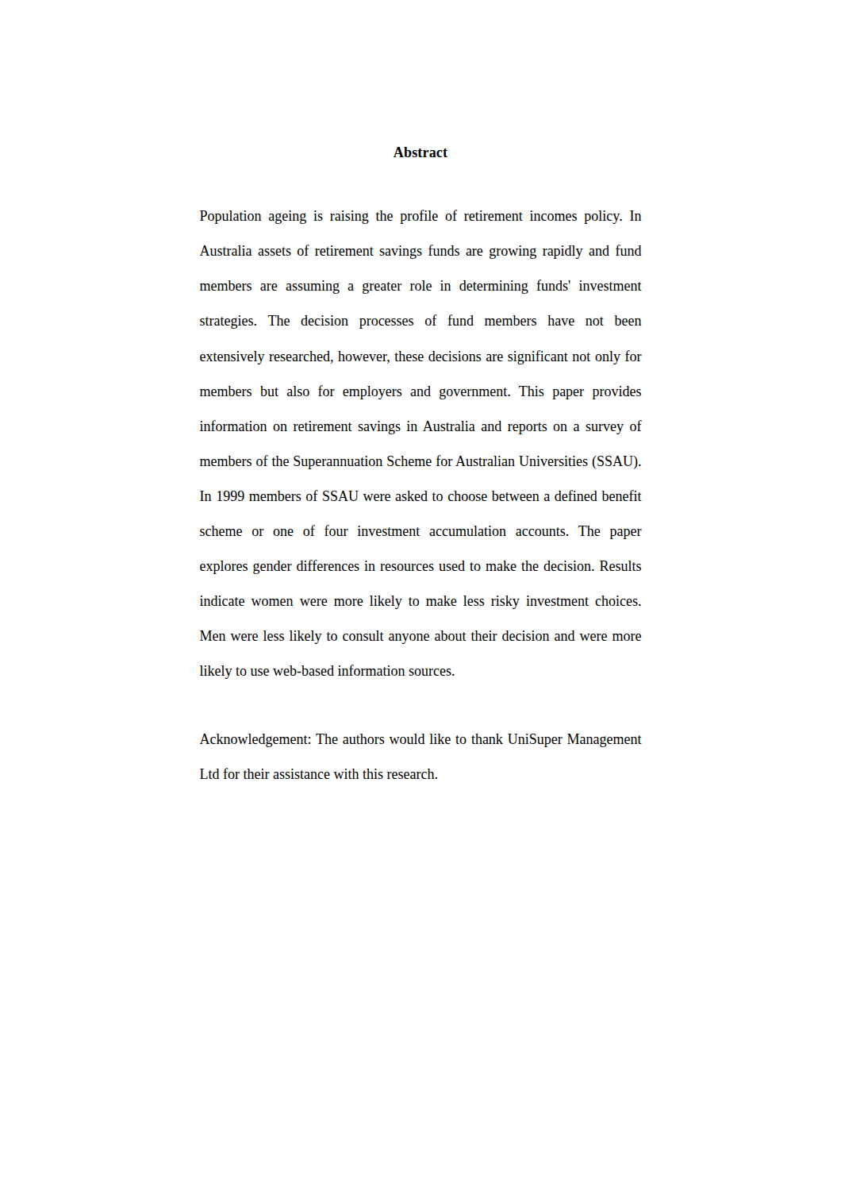Abstract
Population ageing is raising the profile of retirement incomes policy. In Australia assets of retirement savings funds are growing rapidly and fund members are assuming a greater role in determining funds' investment strategies. The decision processes of fund members have not been extensively researched, however, these decisions are significant not only for members but also for employers and government. This paper provides information on retirement savings in Australia and reports on a survey of members of the Superannuation Scheme for Australian Universities (SSAU). In 1999 members of SSAU were asked to choose between a defined benefit scheme or one of four investment accumulation accounts. The paper explores gender differences in resources used to make the decision. Results indicate women were more likely to make less risky investment choices. Men were less likely to consult anyone about their decision and were more likely to use web-based information sources.
Acknowledgement: The authors would like to thank UniSuper Management Ltd for their assistance with this research.